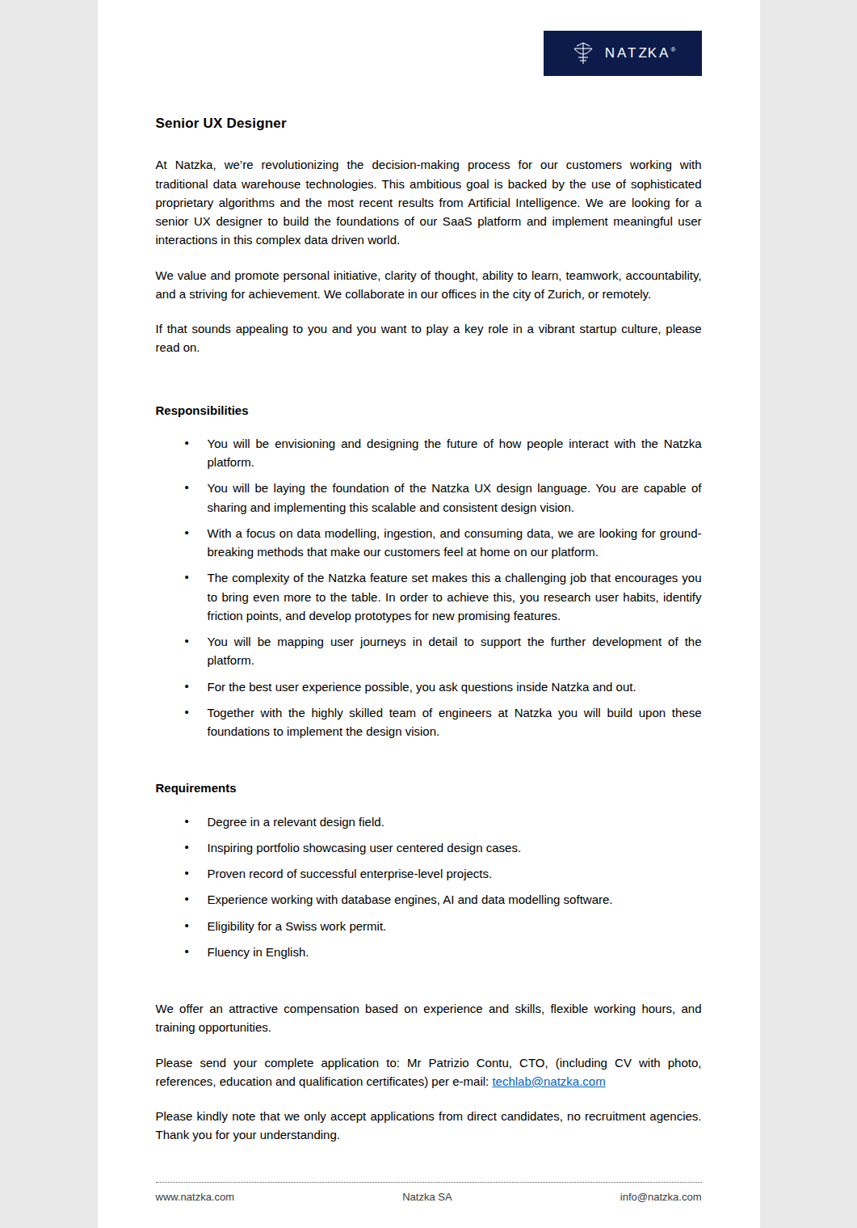NATZKA®
Senior UX Designer
At Natzka, we’re revolutionizing the decision-making process for our customers working with traditional data warehouse technologies. This ambitious goal is backed by the use of sophisticated proprietary algorithms and the most recent results from Artificial Intelligence. We are looking for a senior UX designer to build the foundations of our SaaS platform and implement meaningful user interactions in this complex data driven world.
We value and promote personal initiative, clarity of thought, ability to learn, teamwork, accountability, and a striving for achievement. We collaborate in our offices in the city of Zurich, or remotely.
If that sounds appealing to you and you want to play a key role in a vibrant startup culture, please read on.
Responsibilities
You will be envisioning and designing the future of how people interact with the Natzka platform.
You will be laying the foundation of the Natzka UX design language. You are capable of sharing and implementing this scalable and consistent design vision.
With a focus on data modelling, ingestion, and consuming data, we are looking for ground-breaking methods that make our customers feel at home on our platform.
The complexity of the Natzka feature set makes this a challenging job that encourages you to bring even more to the table. In order to achieve this, you research user habits, identify friction points, and develop prototypes for new promising features.
You will be mapping user journeys in detail to support the further development of the platform.
For the best user experience possible, you ask questions inside Natzka and out.
Together with the highly skilled team of engineers at Natzka you will build upon these foundations to implement the design vision.
Requirements
Degree in a relevant design field.
Inspiring portfolio showcasing user centered design cases.
Proven record of successful enterprise-level projects.
Experience working with database engines, AI and data modelling software.
Eligibility for a Swiss work permit.
Fluency in English.
We offer an attractive compensation based on experience and skills, flexible working hours, and training opportunities.
Please send your complete application to: Mr Patrizio Contu, CTO, (including CV with photo, references, education and qualification certificates) per e-mail: techlab@natzka.com
Please kindly note that we only accept applications from direct candidates, no recruitment agencies. Thank you for your understanding.
www.natzka.com Natzka SA info@natzka.com